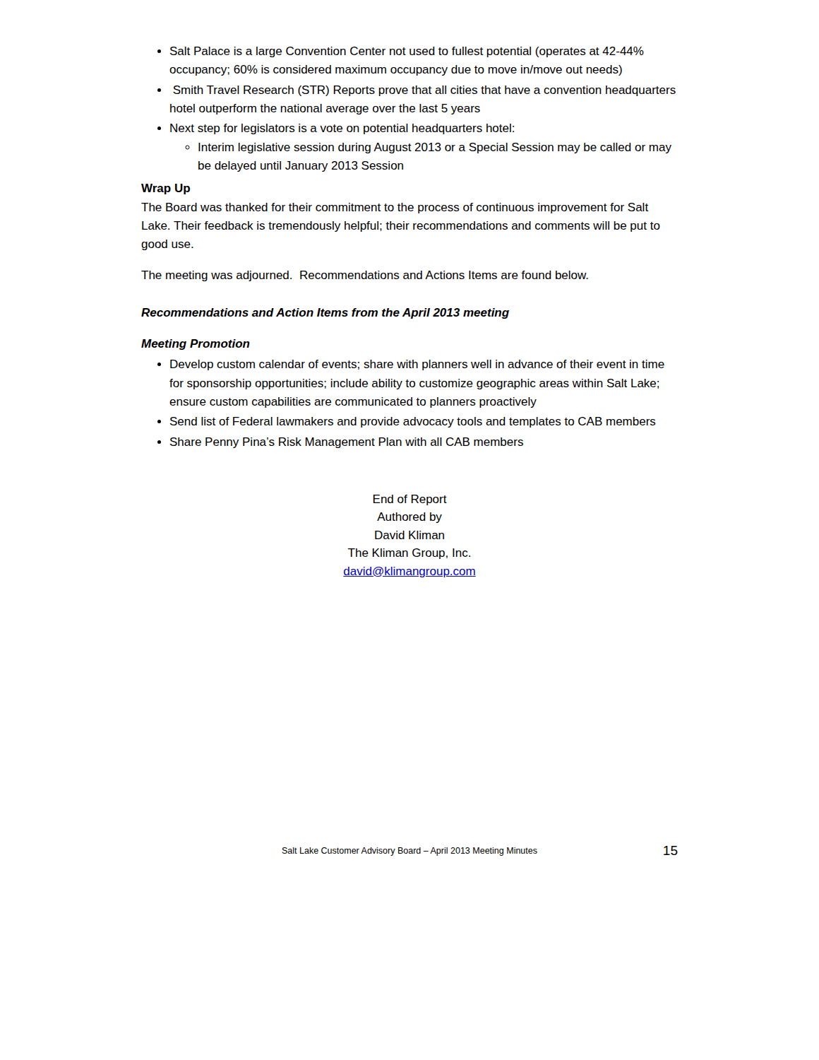Salt Palace is a large Convention Center not used to fullest potential (operates at 42-44% occupancy; 60% is considered maximum occupancy due to move in/move out needs)
Smith Travel Research (STR) Reports prove that all cities that have a convention headquarters hotel outperform the national average over the last 5 years
Next step for legislators is a vote on potential headquarters hotel:
Interim legislative session during August 2013 or a Special Session may be called or may be delayed until January 2013 Session
Wrap Up
The Board was thanked for their commitment to the process of continuous improvement for Salt Lake. Their feedback is tremendously helpful; their recommendations and comments will be put to good use.
The meeting was adjourned. Recommendations and Actions Items are found below.
Recommendations and Action Items from the April 2013 meeting
Meeting Promotion
Develop custom calendar of events; share with planners well in advance of their event in time for sponsorship opportunities; include ability to customize geographic areas within Salt Lake; ensure custom capabilities are communicated to planners proactively
Send list of Federal lawmakers and provide advocacy tools and templates to CAB members
Share Penny Pina’s Risk Management Plan with all CAB members
End of Report
Authored by
David Kliman
The Kliman Group, Inc.
david@klimangroup.com
Salt Lake Customer Advisory Board – April 2013 Meeting Minutes
15